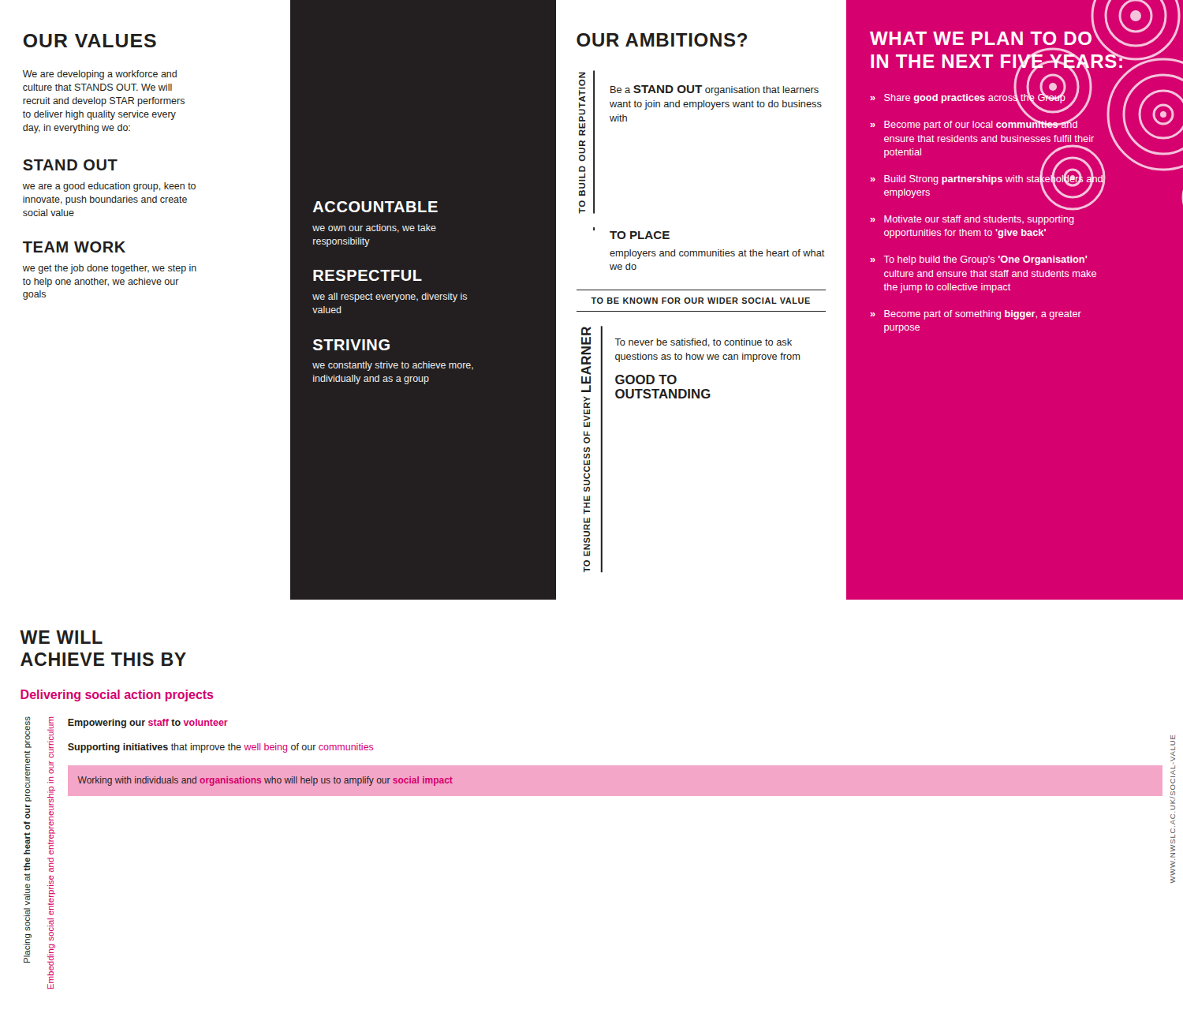Our Values
We are developing a workforce and culture that STANDS OUT. We will recruit and develop STAR performers to deliver high quality service every day, in everything we do:
Stand Out
we are a good education group, keen to innovate, push boundaries and create social value
Team Work
we get the job done together, we step in to help one another, we achieve our goals
Accountable
we own our actions, we take responsibility
Respectful
we all respect everyone, diversity is valued
Striving
we constantly strive to achieve more, individually and as a group
Our Ambitions?
To build our reputation
Be a Stand Out organisation that learners want to join and employers want to do business with
To place employers and communities at the heart of what we do
To be known for our wider social value
To ensure the success of every Learner
To never be satisfied, to continue to ask questions as to how we can improve from
Good to
Outstanding
What we plan to do
in the next five years:
Share good practices across the Group
Become part of our local communities and ensure that residents and businesses fulfil their potential
Build Strong partnerships with stakeholders and employers
Motivate our staff and students, supporting opportunities for them to 'give back'
To help build the Group's 'One Organisation' culture and ensure that staff and students make the jump to collective impact
Become part of something bigger, a greater purpose
We will
achieve this by
Delivering social action projects
Placing social value at the heart of our procurement process
Embedding social enterprise and entrepreneurship in our curriculum
Empowering our staff to volunteer
Supporting initiatives that improve the well being of our communities
Working with individuals and organisations who will help us to amplify our social impact
www.nwslc.ac.uk/social-value